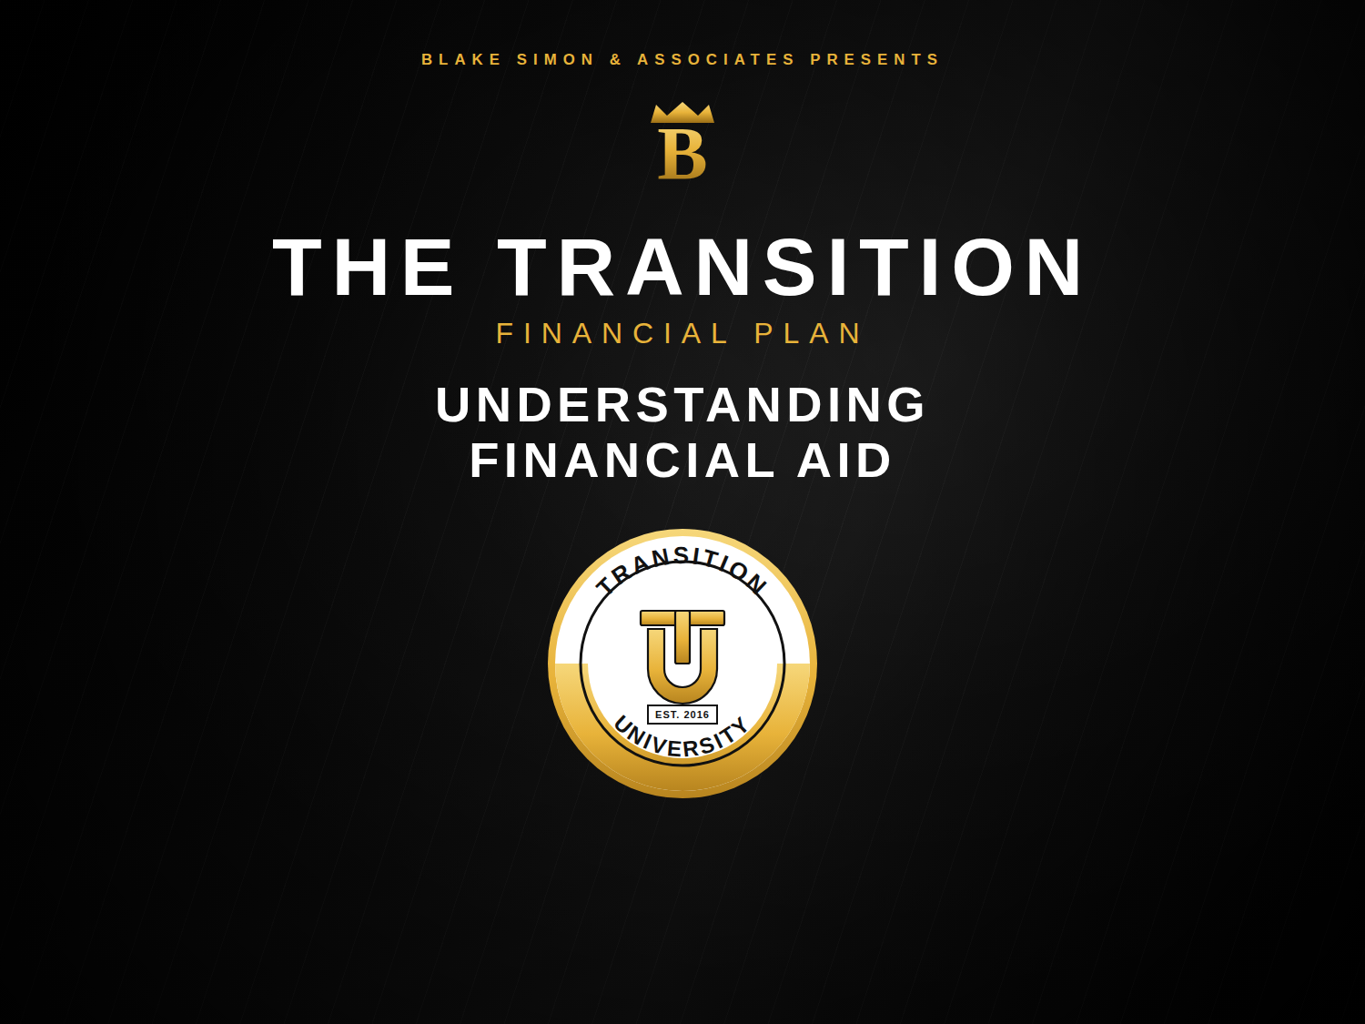Blake Simon & Associates Presents
B
The Transition
Financial Plan
Understanding
Financial Aid
EST. 2016 TRANSITION UNIVERSITY